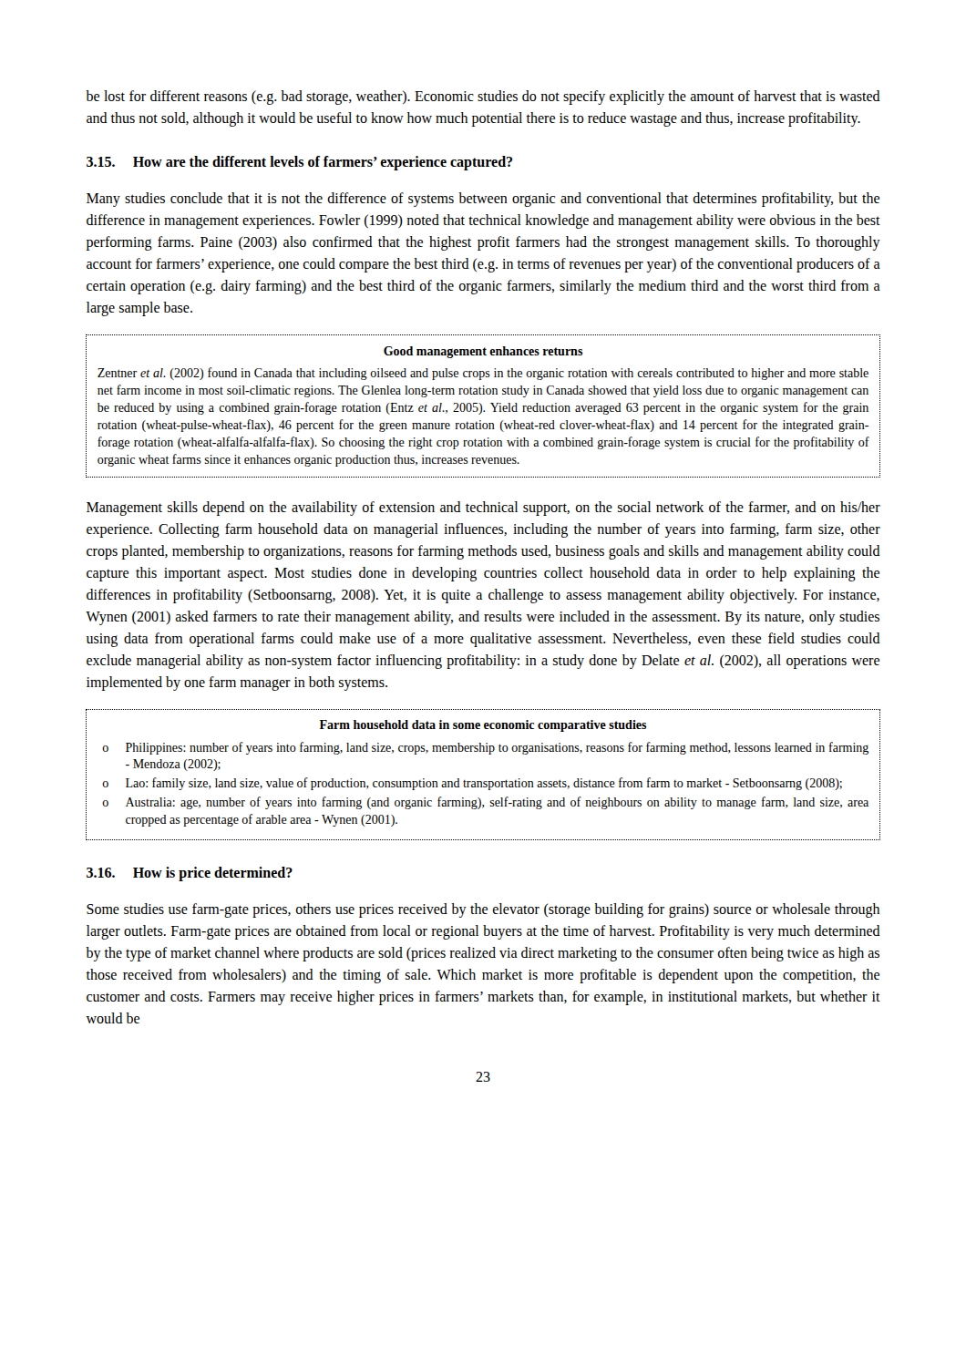be lost for different reasons (e.g. bad storage, weather). Economic studies do not specify explicitly the amount of harvest that is wasted and thus not sold, although it would be useful to know how much potential there is to reduce wastage and thus, increase profitability.
3.15. How are the different levels of farmers’ experience captured?
Many studies conclude that it is not the difference of systems between organic and conventional that determines profitability, but the difference in management experiences. Fowler (1999) noted that technical knowledge and management ability were obvious in the best performing farms. Paine (2003) also confirmed that the highest profit farmers had the strongest management skills. To thoroughly account for farmers’ experience, one could compare the best third (e.g. in terms of revenues per year) of the conventional producers of a certain operation (e.g. dairy farming) and the best third of the organic farmers, similarly the medium third and the worst third from a large sample base.
Good management enhances returns
Zentner et al. (2002) found in Canada that including oilseed and pulse crops in the organic rotation with cereals contributed to higher and more stable net farm income in most soil-climatic regions. The Glenlea long-term rotation study in Canada showed that yield loss due to organic management can be reduced by using a combined grain-forage rotation (Entz et al., 2005). Yield reduction averaged 63 percent in the organic system for the grain rotation (wheat-pulse-wheat-flax), 46 percent for the green manure rotation (wheat-red clover-wheat-flax) and 14 percent for the integrated grain-forage rotation (wheat-alfalfa-alfalfa-flax). So choosing the right crop rotation with a combined grain-forage system is crucial for the profitability of organic wheat farms since it enhances organic production thus, increases revenues.
Management skills depend on the availability of extension and technical support, on the social network of the farmer, and on his/her experience. Collecting farm household data on managerial influences, including the number of years into farming, farm size, other crops planted, membership to organizations, reasons for farming methods used, business goals and skills and management ability could capture this important aspect. Most studies done in developing countries collect household data in order to help explaining the differences in profitability (Setboonsarng, 2008). Yet, it is quite a challenge to assess management ability objectively. For instance, Wynen (2001) asked farmers to rate their management ability, and results were included in the assessment. By its nature, only studies using data from operational farms could make use of a more qualitative assessment. Nevertheless, even these field studies could exclude managerial ability as non-system factor influencing profitability: in a study done by Delate et al. (2002), all operations were implemented by one farm manager in both systems.
Farm household data in some economic comparative studies
o Philippines: number of years into farming, land size, crops, membership to organisations, reasons for farming method, lessons learned in farming - Mendoza (2002);
o Lao: family size, land size, value of production, consumption and transportation assets, distance from farm to market - Setboonsarng (2008);
o Australia: age, number of years into farming (and organic farming), self-rating and of neighbours on ability to manage farm, land size, area cropped as percentage of arable area - Wynen (2001).
3.16. How is price determined?
Some studies use farm-gate prices, others use prices received by the elevator (storage building for grains) source or wholesale through larger outlets. Farm-gate prices are obtained from local or regional buyers at the time of harvest. Profitability is very much determined by the type of market channel where products are sold (prices realized via direct marketing to the consumer often being twice as high as those received from wholesalers) and the timing of sale. Which market is more profitable is dependent upon the competition, the customer and costs. Farmers may receive higher prices in farmers’ markets than, for example, in institutional markets, but whether it would be
23